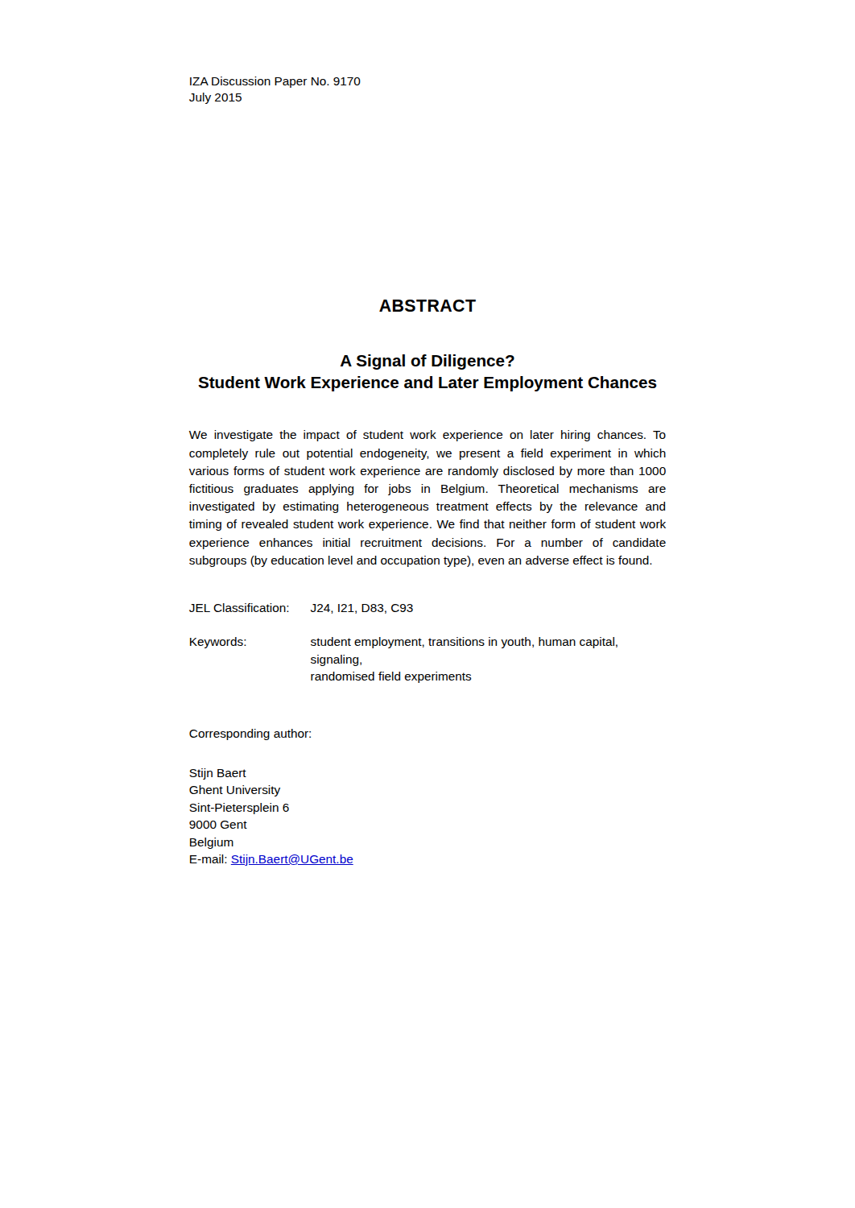IZA Discussion Paper No. 9170
July 2015
ABSTRACT
A Signal of Diligence?
Student Work Experience and Later Employment Chances
We investigate the impact of student work experience on later hiring chances. To completely rule out potential endogeneity, we present a field experiment in which various forms of student work experience are randomly disclosed by more than 1000 fictitious graduates applying for jobs in Belgium. Theoretical mechanisms are investigated by estimating heterogeneous treatment effects by the relevance and timing of revealed student work experience. We find that neither form of student work experience enhances initial recruitment decisions. For a number of candidate subgroups (by education level and occupation type), even an adverse effect is found.
| JEL Classification: | J24, I21, D83, C93 |
| Keywords: | student employment, transitions in youth, human capital, signaling, randomised field experiments |
Corresponding author:
Stijn Baert
Ghent University
Sint-Pietersplein 6
9000 Gent
Belgium
E-mail: Stijn.Baert@UGent.be